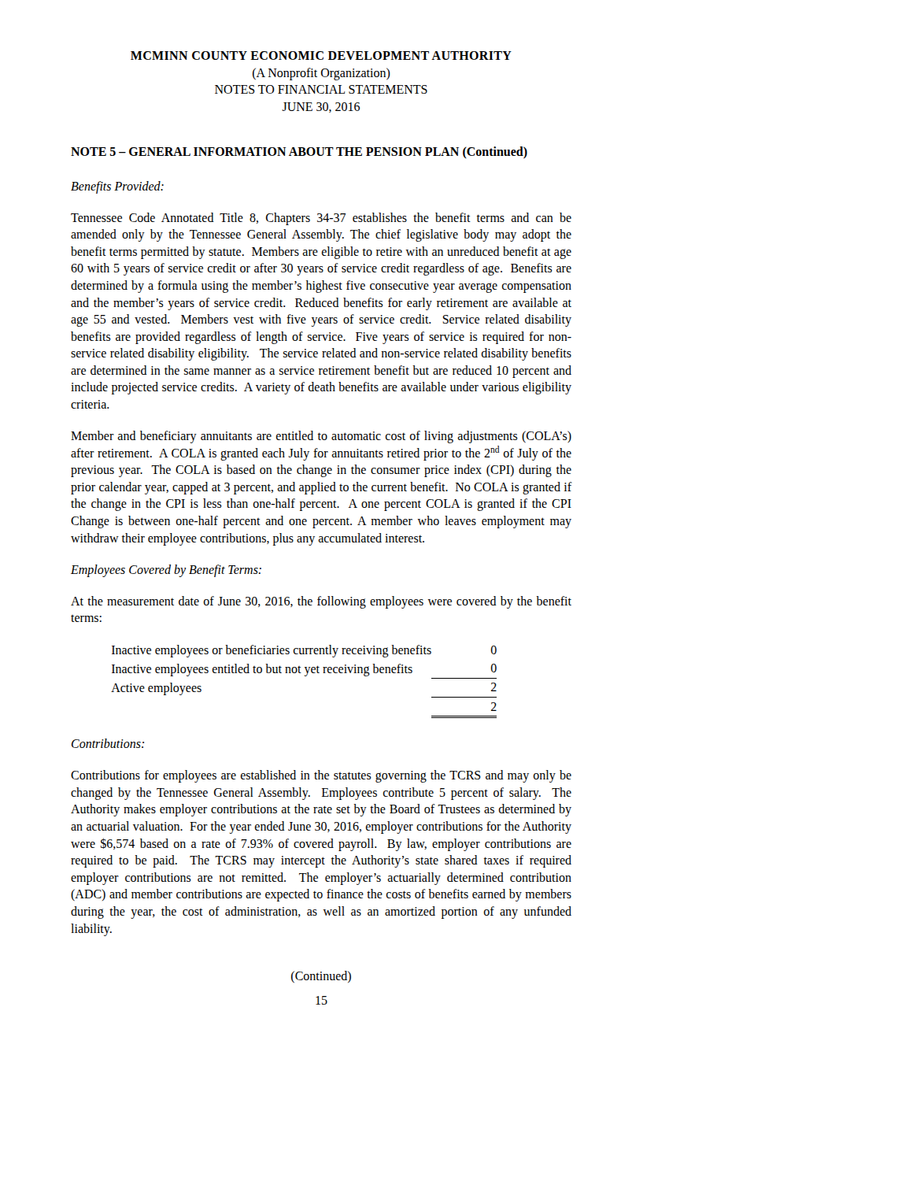McMinn County Economic Development Authority (A Nonprofit Organization) NOTES TO FINANCIAL STATEMENTS JUNE 30, 2016
NOTE 5 – GENERAL INFORMATION ABOUT THE PENSION PLAN (Continued)
Benefits Provided:
Tennessee Code Annotated Title 8, Chapters 34-37 establishes the benefit terms and can be amended only by the Tennessee General Assembly. The chief legislative body may adopt the benefit terms permitted by statute. Members are eligible to retire with an unreduced benefit at age 60 with 5 years of service credit or after 30 years of service credit regardless of age. Benefits are determined by a formula using the member’s highest five consecutive year average compensation and the member’s years of service credit. Reduced benefits for early retirement are available at age 55 and vested. Members vest with five years of service credit. Service related disability benefits are provided regardless of length of service. Five years of service is required for non-service related disability eligibility. The service related and non-service related disability benefits are determined in the same manner as a service retirement benefit but are reduced 10 percent and include projected service credits. A variety of death benefits are available under various eligibility criteria.
Member and beneficiary annuitants are entitled to automatic cost of living adjustments (COLA’s) after retirement. A COLA is granted each July for annuitants retired prior to the 2nd of July of the previous year. The COLA is based on the change in the consumer price index (CPI) during the prior calendar year, capped at 3 percent, and applied to the current benefit. No COLA is granted if the change in the CPI is less than one-half percent. A one percent COLA is granted if the CPI Change is between one-half percent and one percent. A member who leaves employment may withdraw their employee contributions, plus any accumulated interest.
Employees Covered by Benefit Terms:
At the measurement date of June 30, 2016, the following employees were covered by the benefit terms:
| Inactive employees or beneficiaries currently receiving benefits | 0 |
| Inactive employees entitled to but not yet receiving benefits | 0 |
| Active employees | 2 |
| | 2 |
Contributions:
Contributions for employees are established in the statutes governing the TCRS and may only be changed by the Tennessee General Assembly. Employees contribute 5 percent of salary. The Authority makes employer contributions at the rate set by the Board of Trustees as determined by an actuarial valuation. For the year ended June 30, 2016, employer contributions for the Authority were $6,574 based on a rate of 7.93% of covered payroll. By law, employer contributions are required to be paid. The TCRS may intercept the Authority’s state shared taxes if required employer contributions are not remitted. The employer’s actuarially determined contribution (ADC) and member contributions are expected to finance the costs of benefits earned by members during the year, the cost of administration, as well as an amortized portion of any unfunded liability.
(Continued)
15